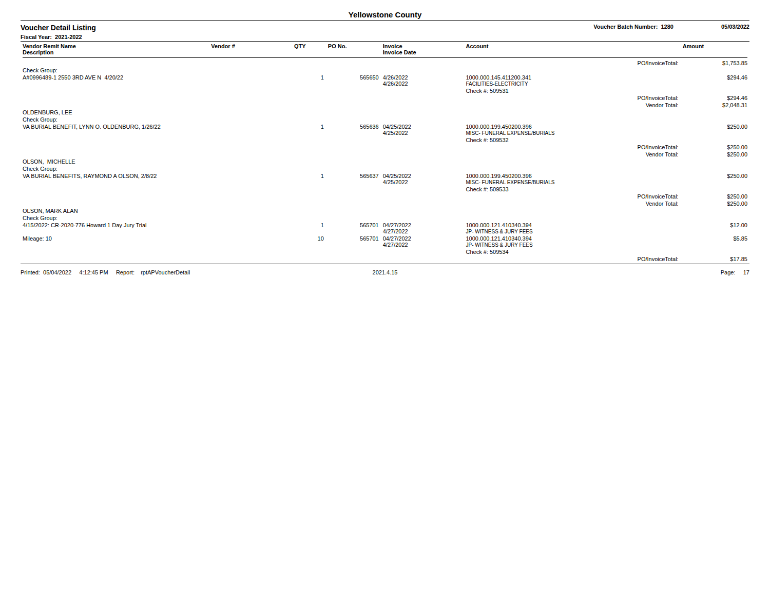Yellowstone County
Voucher Detail Listing
Voucher Batch Number: 1280 05/03/2022
Fiscal Year: 2021-2022
| Vendor Remit Name Description | Vendor # | QTY | PO No. | Invoice Invoice Date | Account | Amount |
| --- | --- | --- | --- | --- | --- | --- |
| | PO/InvoiceTotal: | $1,753.85 |
| Check Group: | |
| A#0996489-1 2550 3RD AVE N 4/20/22 | | 1 | 565650 | 4/26/2022 4/26/2022 | 1000.000.145.411200.341 FACILITIES-ELECTRICITY | $294.46 |
| | Check #: 509531 | |
| | PO/InvoiceTotal: | $294.46 |
| | Vendor Total: | $2,048.31 |
| OLDENBURG, LEE | |
| Check Group: | |
| VA BURIAL BENEFIT, LYNN O. OLDENBURG, 1/26/22 | | 1 | 565636 | 04/25/2022 4/25/2022 | 1000.000.199.450200.396 MISC- FUNERAL EXPENSE/BURIALS | $250.00 |
| | Check #: 509532 | |
| | PO/InvoiceTotal: | $250.00 |
| | Vendor Total: | $250.00 |
| OLSON, MICHELLE | |
| Check Group: | |
| VA BURIAL BENEFITS, RAYMOND A OLSON, 2/8/22 | | 1 | 565637 | 04/25/2022 4/25/2022 | 1000.000.199.450200.396 MISC- FUNERAL EXPENSE/BURIALS | $250.00 |
| | Check #: 509533 | |
| | PO/InvoiceTotal: | $250.00 |
| | Vendor Total: | $250.00 |
| OLSON, MARK ALAN | |
| Check Group: | |
| 4/15/2022: CR-2020-776 Howard 1 Day Jury Trial | | 1 | 565701 | 04/27/2022 4/27/2022 | 1000.000.121.410340.394 JP- WITNESS & JURY FEES | $12.00 |
| Mileage: 10 | | 10 | 565701 | 04/27/2022 4/27/2022 | 1000.000.121.410340.394 JP- WITNESS & JURY FEES | $5.85 |
| | Check #: 509534 | |
| | PO/InvoiceTotal: | $17.85 |
Printed: 05/04/2022 4:12:45 PM Report: rptAPVoucherDetail
2021.4.15
Page: 17